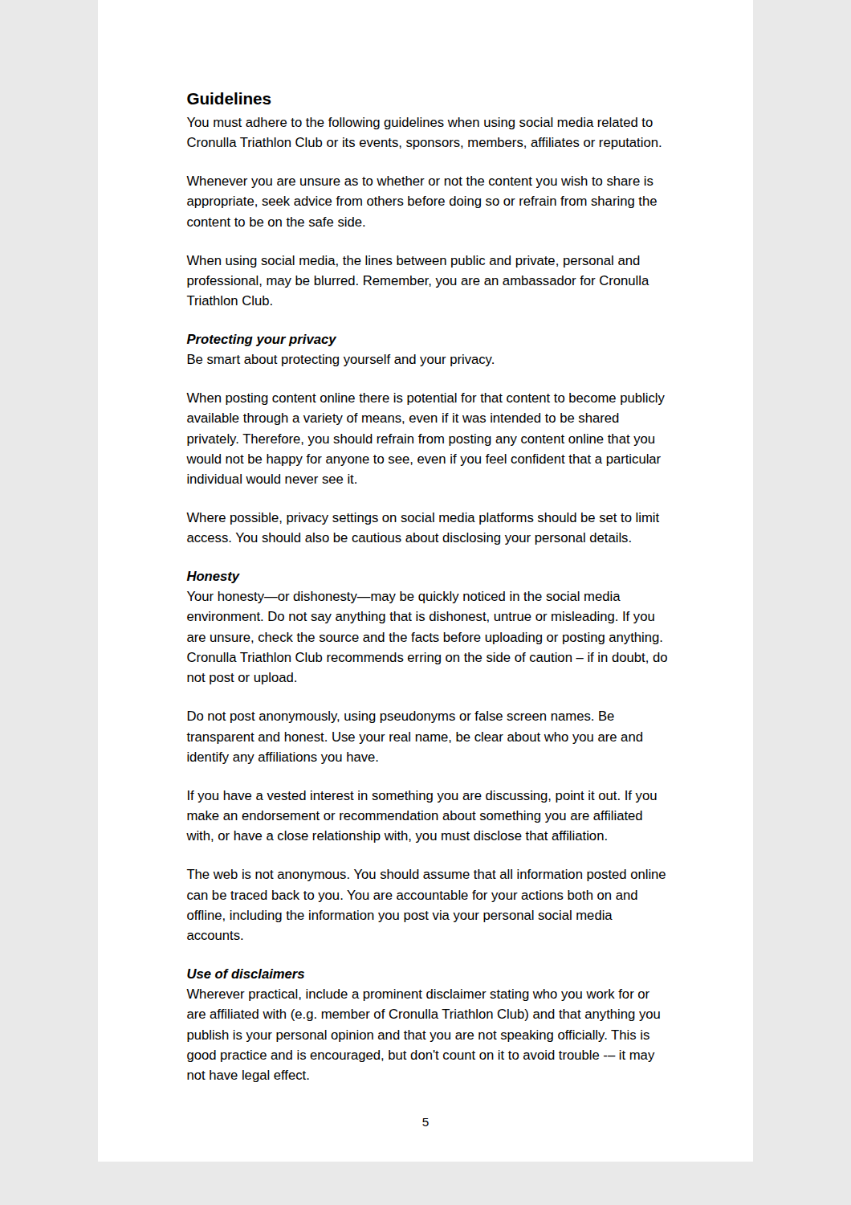Guidelines
You must adhere to the following guidelines when using social media related to Cronulla Triathlon Club or its events, sponsors, members, affiliates or reputation.
Whenever you are unsure as to whether or not the content you wish to share is appropriate, seek advice from others before doing so or refrain from sharing the content to be on the safe side.
When using social media, the lines between public and private, personal and professional, may be blurred. Remember, you are an ambassador for Cronulla Triathlon Club.
Protecting your privacy
Be smart about protecting yourself and your privacy.
When posting content online there is potential for that content to become publicly available through a variety of means, even if it was intended to be shared privately. Therefore, you should refrain from posting any content online that you would not be happy for anyone to see, even if you feel confident that a particular individual would never see it.
Where possible, privacy settings on social media platforms should be set to limit access. You should also be cautious about disclosing your personal details.
Honesty
Your honesty—or dishonesty—may be quickly noticed in the social media environment. Do not say anything that is dishonest, untrue or misleading. If you are unsure, check the source and the facts before uploading or posting anything. Cronulla Triathlon Club recommends erring on the side of caution – if in doubt, do not post or upload.
Do not post anonymously, using pseudonyms or false screen names. Be transparent and honest. Use your real name, be clear about who you are and identify any affiliations you have.
If you have a vested interest in something you are discussing, point it out. If you make an endorsement or recommendation about something you are affiliated with, or have a close relationship with, you must disclose that affiliation.
The web is not anonymous. You should assume that all information posted online can be traced back to you. You are accountable for your actions both on and offline, including the information you post via your personal social media accounts.
Use of disclaimers
Wherever practical, include a prominent disclaimer stating who you work for or are affiliated with (e.g. member of Cronulla Triathlon Club) and that anything you publish is your personal opinion and that you are not speaking officially. This is good practice and is encouraged, but don't count on it to avoid trouble -– it may not have legal effect.
5